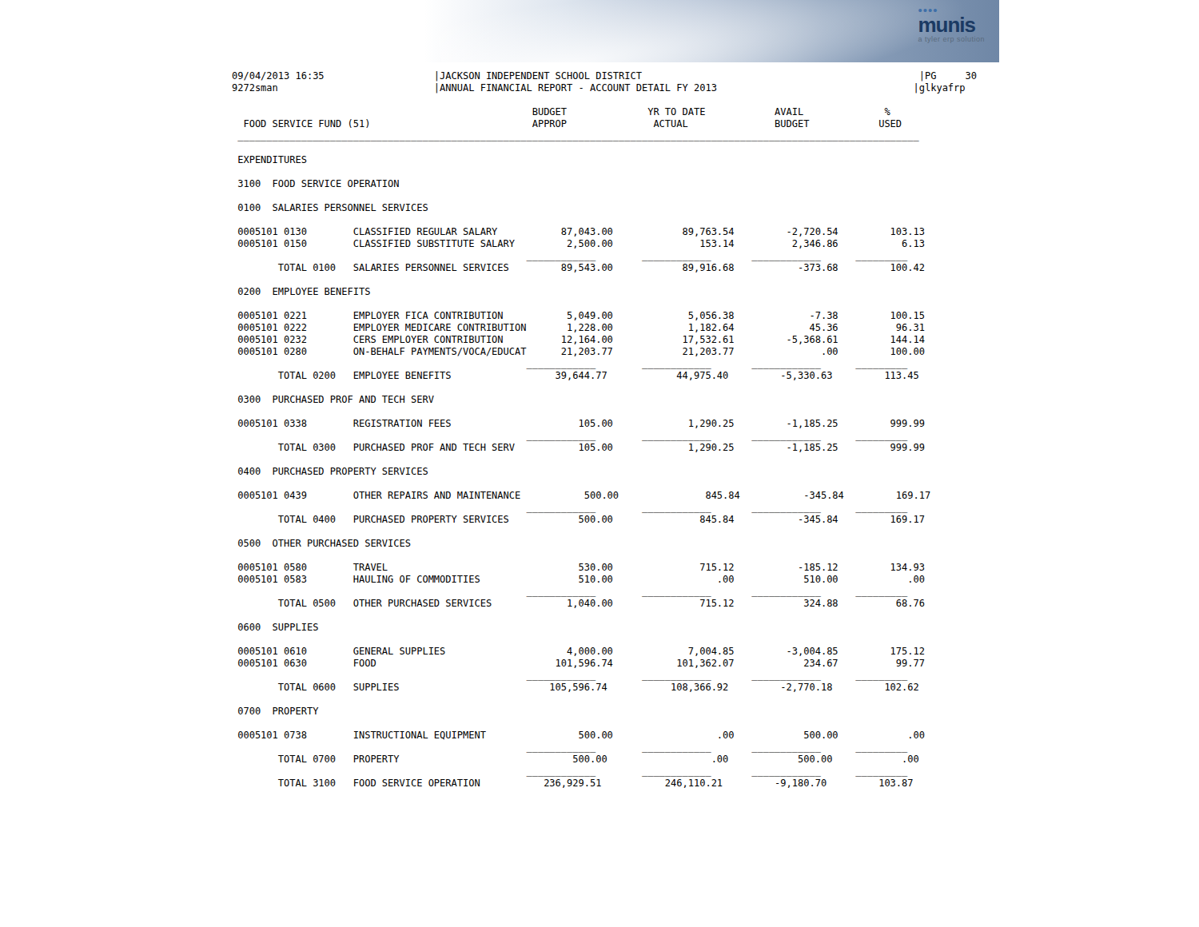••••
munis
a tyler erp solution
09/04/2013 16:35                   |JACKSON INDEPENDENT SCHOOL DISTRICT                                                |PG     30
9272sman                           |ANNUAL FINANCIAL REPORT - ACCOUNT DETAIL FY 2013                                  |glkyafrp

                                                    BUDGET              YR TO DATE            AVAIL              %
  FOOD SERVICE FUND (51)                            APPROP               ACTUAL               BUDGET            USED
 ______________________________________________________________________________________________________________________

 EXPENDITURES

 3100  FOOD SERVICE OPERATION

 0100  SALARIES PERSONNEL SERVICES

 0005101 0130        CLASSIFIED REGULAR SALARY           87,043.00            89,763.54         -2,720.54         103.13
 0005101 0150        CLASSIFIED SUBSTITUTE SALARY         2,500.00               153.14          2,346.86           6.13
                                                   ____________        ____________       ____________      _________
        TOTAL 0100   SALARIES PERSONNEL SERVICES         89,543.00            89,916.68           -373.68         100.42

 0200  EMPLOYEE BENEFITS

 0005101 0221        EMPLOYER FICA CONTRIBUTION           5,049.00             5,056.38             -7.38         100.15
 0005101 0222        EMPLOYER MEDICARE CONTRIBUTION       1,228.00             1,182.64             45.36          96.31
 0005101 0232        CERS EMPLOYER CONTRIBUTION          12,164.00            17,532.61         -5,368.61         144.14
 0005101 0280        ON-BEHALF PAYMENTS/VOCA/EDUCAT      21,203.77            21,203.77               .00         100.00
                                                   ____________        ____________       ____________      _________
        TOTAL 0200   EMPLOYEE BENEFITS                  39,644.77            44,975.40         -5,330.63         113.45

 0300  PURCHASED PROF AND TECH SERV

 0005101 0338        REGISTRATION FEES                      105.00             1,290.25         -1,185.25         999.99
                                                   ____________        ____________       ____________      _________
        TOTAL 0300   PURCHASED PROF AND TECH SERV           105.00             1,290.25         -1,185.25         999.99

 0400  PURCHASED PROPERTY SERVICES

 0005101 0439        OTHER REPAIRS AND MAINTENANCE           500.00               845.84           -345.84         169.17
                                                   ____________        ____________       ____________      _________
        TOTAL 0400   PURCHASED PROPERTY SERVICES            500.00               845.84           -345.84         169.17

 0500  OTHER PURCHASED SERVICES

 0005101 0580        TRAVEL                                 530.00               715.12           -185.12         134.93
 0005101 0583        HAULING OF COMMODITIES                 510.00                  .00            510.00            .00
                                                   ____________        ____________       ____________      _________
        TOTAL 0500   OTHER PURCHASED SERVICES             1,040.00               715.12            324.88          68.76

 0600  SUPPLIES

 0005101 0610        GENERAL SUPPLIES                     4,000.00             7,004.85         -3,004.85         175.12
 0005101 0630        FOOD                               101,596.74           101,362.07            234.67          99.77
                                                   ____________        ____________       ____________      _________
        TOTAL 0600   SUPPLIES                          105,596.74           108,366.92         -2,770.18         102.62

 0700  PROPERTY

 0005101 0738        INSTRUCTIONAL EQUIPMENT                500.00                  .00            500.00            .00
                                                   ____________        ____________       ____________      _________
        TOTAL 0700   PROPERTY                              500.00                  .00            500.00            .00
                                                   ____________        ____________       ____________      _________
        TOTAL 3100   FOOD SERVICE OPERATION           236,929.51           246,110.21         -9,180.70         103.87